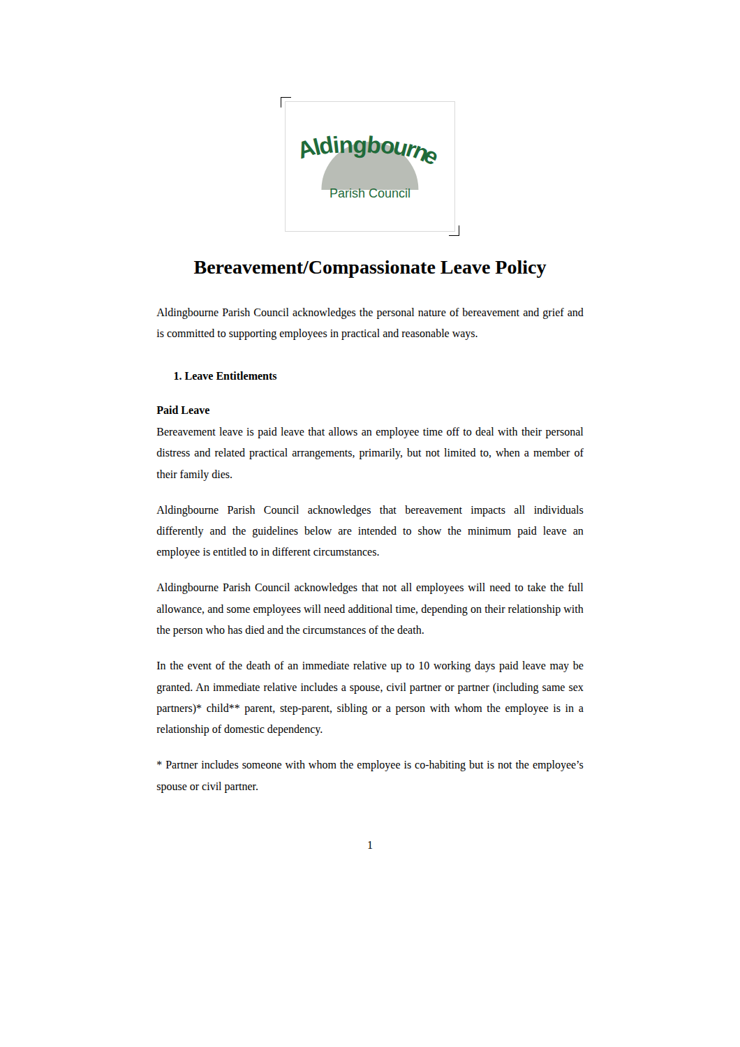Aldingbourne
Parish Council
Bereavement/Compassionate Leave Policy
Aldingbourne Parish Council acknowledges the personal nature of bereavement and grief and is committed to supporting employees in practical and reasonable ways.
Leave Entitlements
Paid Leave
Bereavement leave is paid leave that allows an employee time off to deal with their personal distress and related practical arrangements, primarily, but not limited to, when a member of their family dies.
Aldingbourne Parish Council acknowledges that bereavement impacts all individuals differently and the guidelines below are intended to show the minimum paid leave an employee is entitled to in different circumstances.
Aldingbourne Parish Council acknowledges that not all employees will need to take the full allowance, and some employees will need additional time, depending on their relationship with the person who has died and the circumstances of the death.
In the event of the death of an immediate relative up to 10 working days paid leave may be granted. An immediate relative includes a spouse, civil partner or partner (including same sex partners)* child** parent, step-parent, sibling or a person with whom the employee is in a relationship of domestic dependency.
* Partner includes someone with whom the employee is co-habiting but is not the employee’s spouse or civil partner.
1